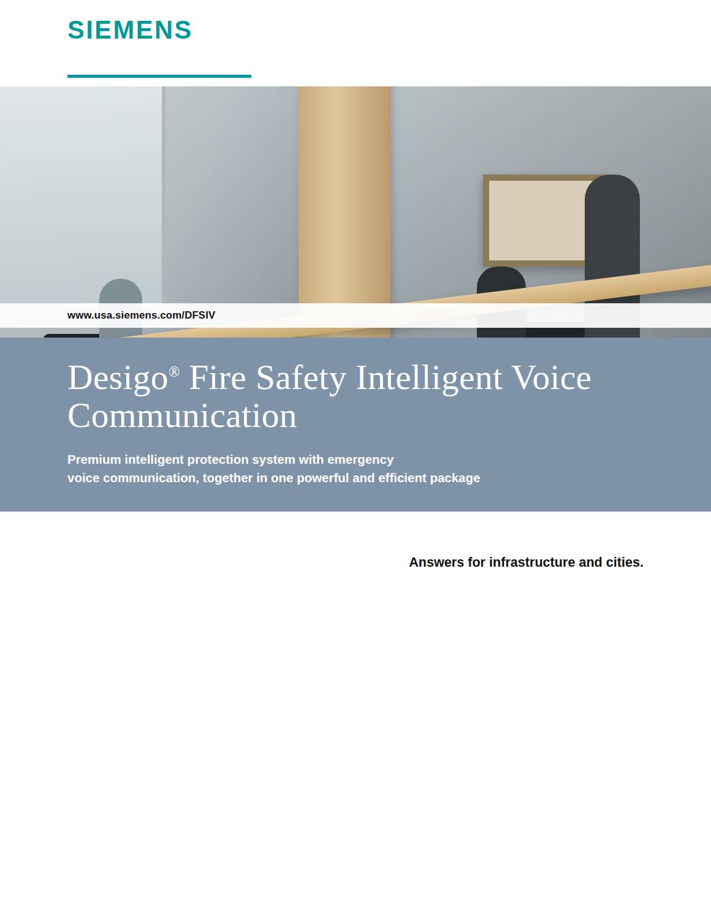SIEMENS
www.usa.siemens.com/DFSIV
Desigo® Fire Safety Intelligent Voice Communication
Premium intelligent protection system with emergency
voice communication, together in one powerful and efficient package
Answers for infrastructure and cities.